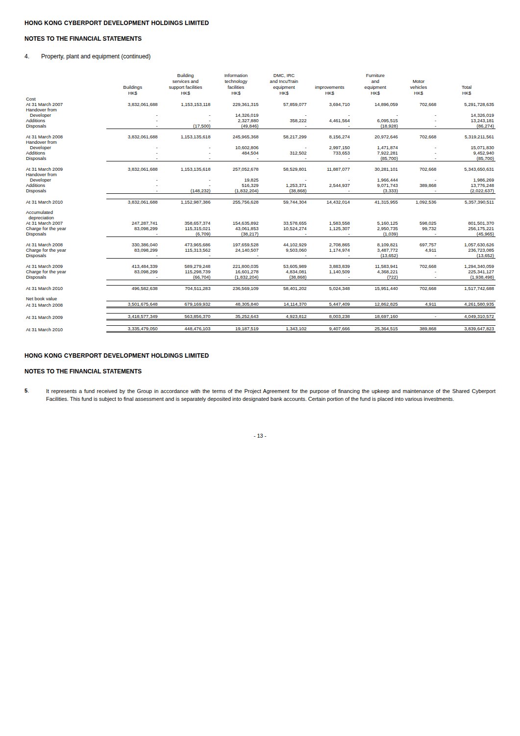HONG KONG CYBERPORT DEVELOPMENT HOLDINGS LIMITED
NOTES TO THE FINANCIAL STATEMENTS
4. Property, plant and equipment (continued)
| | | Building services and | Information technology | DMC, IRC and IncuTrain | | Furniture and | Motor | |
| --- | --- | --- | --- | --- | --- | --- | --- | --- |
| | Buildings | support facilities | facilities | equipment | improvements | equipment | vehicles | Total |
| | HK$ | HK$ | HK$ | HK$ | HK$ | HK$ | HK$ | HK$ |
| Cost | |
| At 31 March 2007 | 3,832,061,688 | 1,153,153,118 | 229,361,315 | 57,859,077 | 3,694,710 | 14,896,059 | 702,668 | 5,291,728,635 |
| Handover from | |
| Developer | - | - | 14,326,019 | - | - | - | - | 14,326,019 |
| Additions | - | - | 2,327,880 | 358,222 | 4,461,564 | 6,095,515 | - | 13,243,181 |
| Disposals | - | (17,500) | (49,846) | - | - | (18,928) | - | (86,274) |
| At 31 March 2008 | 3,832,061,688 | 1,153,135,618 | 245,965,368 | 58,217,299 | 8,156,274 | 20,972,646 | 702,668 | 5,319,211,561 |
| Handover from | |
| Developer | - | - | 10,602,806 | - | 2,997,150 | 1,471,874 | - | 15,071,830 |
| Additions | - | - | 484,504 | 312,502 | 733,653 | 7,922,281 | - | 9,452,940 |
| Disposals | - | - | - | - | - | (85,700) | - | (85,700) |
| At 31 March 2009 | 3,832,061,688 | 1,153,135,618 | 257,052,678 | 58,529,801 | 11,887,077 | 30,281,101 | 702,668 | 5,343,650,631 |
| Handover from | |
| Developer | - | - | 19,825 | - | - | 1,966,444 | - | 1,986,269 |
| Additions | - | - | 516,329 | 1,253,371 | 2,544,937 | 9,071,743 | 389,868 | 13,776,248 |
| Disposals | - | (148,232) | (1,832,204) | (38,868) | - | (3,333) | - | (2,022,637) |
| At 31 March 2010 | 3,832,061,688 | 1,152,987,386 | 255,756,628 | 59,744,304 | 14,432,014 | 41,315,955 | 1,092,536 | 5,357,390,511 |
| Accumulated | |
| depreciation | |
| At 31 March 2007 | 247,287,741 | 358,657,374 | 154,635,892 | 33,578,655 | 1,583,558 | 5,160,125 | 598,025 | 801,501,370 |
| Charge for the year | 83,098,299 | 115,315,021 | 43,061,853 | 10,524,274 | 1,125,307 | 2,950,735 | 99,732 | 256,175,221 |
| Disposals | - | (6,709) | (38,217) | - | - | (1,039) | - | (45,965) |
| At 31 March 2008 | 330,386,040 | 473,965,686 | 197,659,528 | 44,102,929 | 2,708,865 | 8,109,821 | 697,757 | 1,057,630,626 |
| Charge for the year | 83,098,299 | 115,313,562 | 24,140,507 | 9,503,060 | 1,174,974 | 3,487,772 | 4,911 | 236,723,085 |
| Disposals | - | - | - | - | - | (13,652) | - | (13,652) |
| At 31 March 2009 | 413,484,339 | 589,279,248 | 221,800,035 | 53,605,989 | 3,883,839 | 11,583,941 | 702,668 | 1,294,340,059 |
| Charge for the year | 83,098,299 | 115,298,739 | 16,601,278 | 4,834,081 | 1,140,509 | 4,368,221 | - | 225,341,127 |
| Disposals | - | (66,704) | (1,832,204) | (38,868) | - | (722) | - | (1,938,498) |
| At 31 March 2010 | 496,582,638 | 704,511,283 | 236,569,109 | 58,401,202 | 5,024,348 | 15,951,440 | 702,668 | 1,517,742,688 |
| Net book value | |
| At 31 March 2008 | 3,501,675,648 | 679,169,932 | 48,305,840 | 14,114,370 | 5,447,409 | 12,862,825 | 4,911 | 4,261,580,935 |
| At 31 March 2009 | 3,418,577,349 | 563,856,370 | 35,252,643 | 4,923,812 | 8,003,238 | 18,697,160 | - | 4,049,310,572 |
| At 31 March 2010 | 3,335,479,050 | 448,476,103 | 19,187,519 | 1,343,102 | 9,407,666 | 25,364,515 | 389,868 | 3,839,647,823 |
HONG KONG CYBERPORT DEVELOPMENT HOLDINGS LIMITED
NOTES TO THE FINANCIAL STATEMENTS
5.
It represents a fund received by the Group in accordance with the terms of the Project Agreement for the purpose of financing the upkeep and maintenance of the Shared Cyberport Facilities. This fund is subject to final assessment and is separately deposited into designated bank accounts. Certain portion of the fund is placed into various investments.
- 13 -